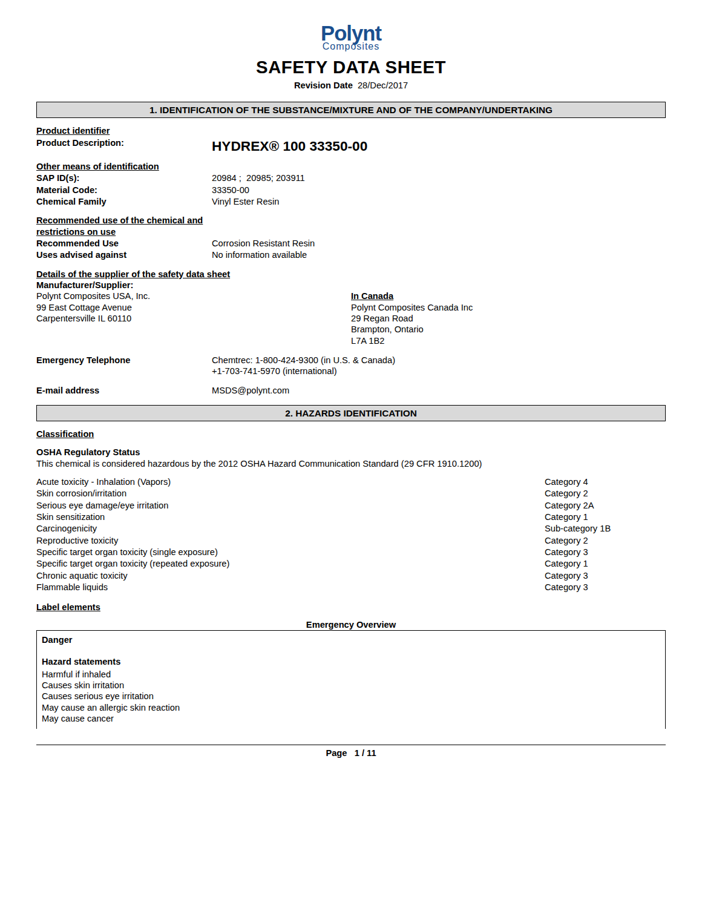Polynt
Composites
SAFETY DATA SHEET
Revision Date 28/Dec/2017
1. IDENTIFICATION OF THE SUBSTANCE/MIXTURE AND OF THE COMPANY/UNDERTAKING
| Product identifier | |
| Product Description: | HYDREX® 100 33350-00 |
| Other means of identification | |
| SAP ID(s): | 20984 ; 20985; 203911 |
| Material Code: | 33350-00 |
| Chemical Family | Vinyl Ester Resin |
| Recommended use of the chemical and restrictions on use | |
| Recommended Use | Corrosion Resistant Resin |
| Uses advised against | No information available |
Details of the supplier of the safety data sheet
Manufacturer/Supplier:
| Polynt Composites USA, Inc. 99 East Cottage Avenue Carpentersville IL 60110 | In Canada Polynt Composites Canada Inc 29 Regan Road Brampton, Ontario L7A 1B2 |
| Emergency Telephone | Chemtrec: 1-800-424-9300 (in U.S. & Canada) +1-703-741-5970 (international) |
| E-mail address | MSDS@polynt.com |
2. HAZARDS IDENTIFICATION
Classification
OSHA Regulatory Status
This chemical is considered hazardous by the 2012 OSHA Hazard Communication Standard (29 CFR 1910.1200)
| Acute toxicity - Inhalation (Vapors) | Category 4 |
| Skin corrosion/irritation | Category 2 |
| Serious eye damage/eye irritation | Category 2A |
| Skin sensitization | Category 1 |
| Carcinogenicity | Sub-category 1B |
| Reproductive toxicity | Category 2 |
| Specific target organ toxicity (single exposure) | Category 3 |
| Specific target organ toxicity (repeated exposure) | Category 1 |
| Chronic aquatic toxicity | Category 3 |
| Flammable liquids | Category 3 |
Label elements
Emergency Overview
Danger
Hazard statements
Harmful if inhaled
Causes skin irritation
Causes serious eye irritation
May cause an allergic skin reaction
May cause cancer
Page 1 / 11